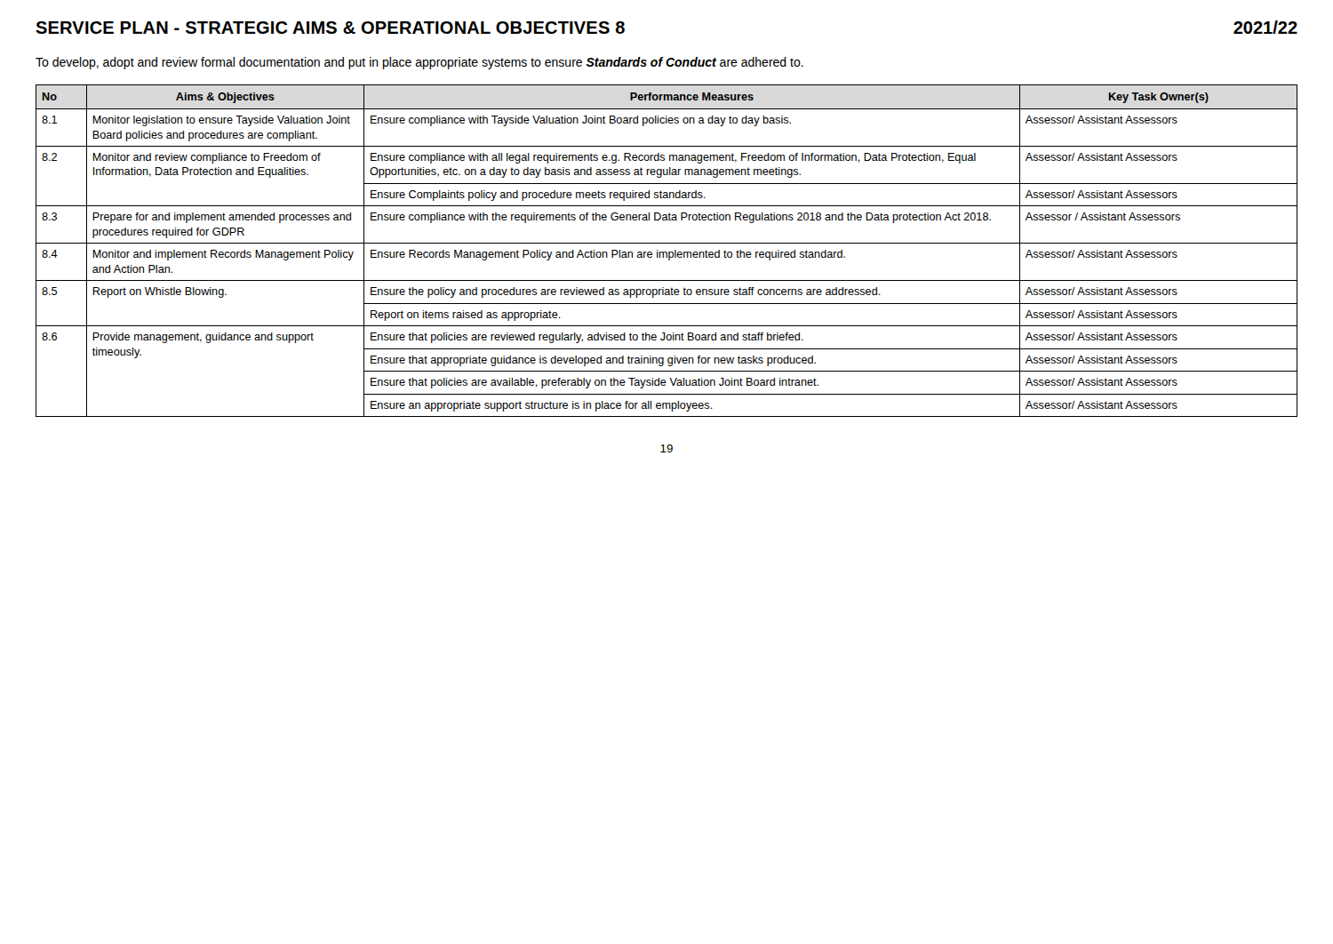SERVICE PLAN - STRATEGIC AIMS & OPERATIONAL OBJECTIVES 8
2021/22
To develop, adopt and review formal documentation and put in place appropriate systems to ensure Standards of Conduct are adhered to.
| No | Aims & Objectives | Performance Measures | Key Task Owner(s) |
| --- | --- | --- | --- |
| 8.1 | Monitor legislation to ensure Tayside Valuation Joint Board policies and procedures are compliant. | Ensure compliance with Tayside Valuation Joint Board policies on a day to day basis. | Assessor/ Assistant Assessors |
| 8.2 | Monitor and review compliance to Freedom of Information, Data Protection and Equalities. | Ensure compliance with all legal requirements e.g. Records management, Freedom of Information, Data Protection, Equal Opportunities, etc. on a day to day basis and assess at regular management meetings. | Assessor/ Assistant Assessors |
| Ensure Complaints policy and procedure meets required standards. | Assessor/ Assistant Assessors |
| 8.3 | Prepare for and implement amended processes and procedures required for GDPR | Ensure compliance with the requirements of the General Data Protection Regulations 2018 and the Data protection Act 2018. | Assessor / Assistant Assessors |
| 8.4 | Monitor and implement Records Management Policy and Action Plan. | Ensure Records Management Policy and Action Plan are implemented to the required standard. | Assessor/ Assistant Assessors |
| 8.5 | Report on Whistle Blowing. | Ensure the policy and procedures are reviewed as appropriate to ensure staff concerns are addressed. | Assessor/ Assistant Assessors |
| Report on items raised as appropriate. | Assessor/ Assistant Assessors |
| 8.6 | Provide management, guidance and support timeously. | Ensure that policies are reviewed regularly, advised to the Joint Board and staff briefed. | Assessor/ Assistant Assessors |
| Ensure that appropriate guidance is developed and training given for new tasks produced. | Assessor/ Assistant Assessors |
| Ensure that policies are available, preferably on the Tayside Valuation Joint Board intranet. | Assessor/ Assistant Assessors |
| Ensure an appropriate support structure is in place for all employees. | Assessor/ Assistant Assessors |
19